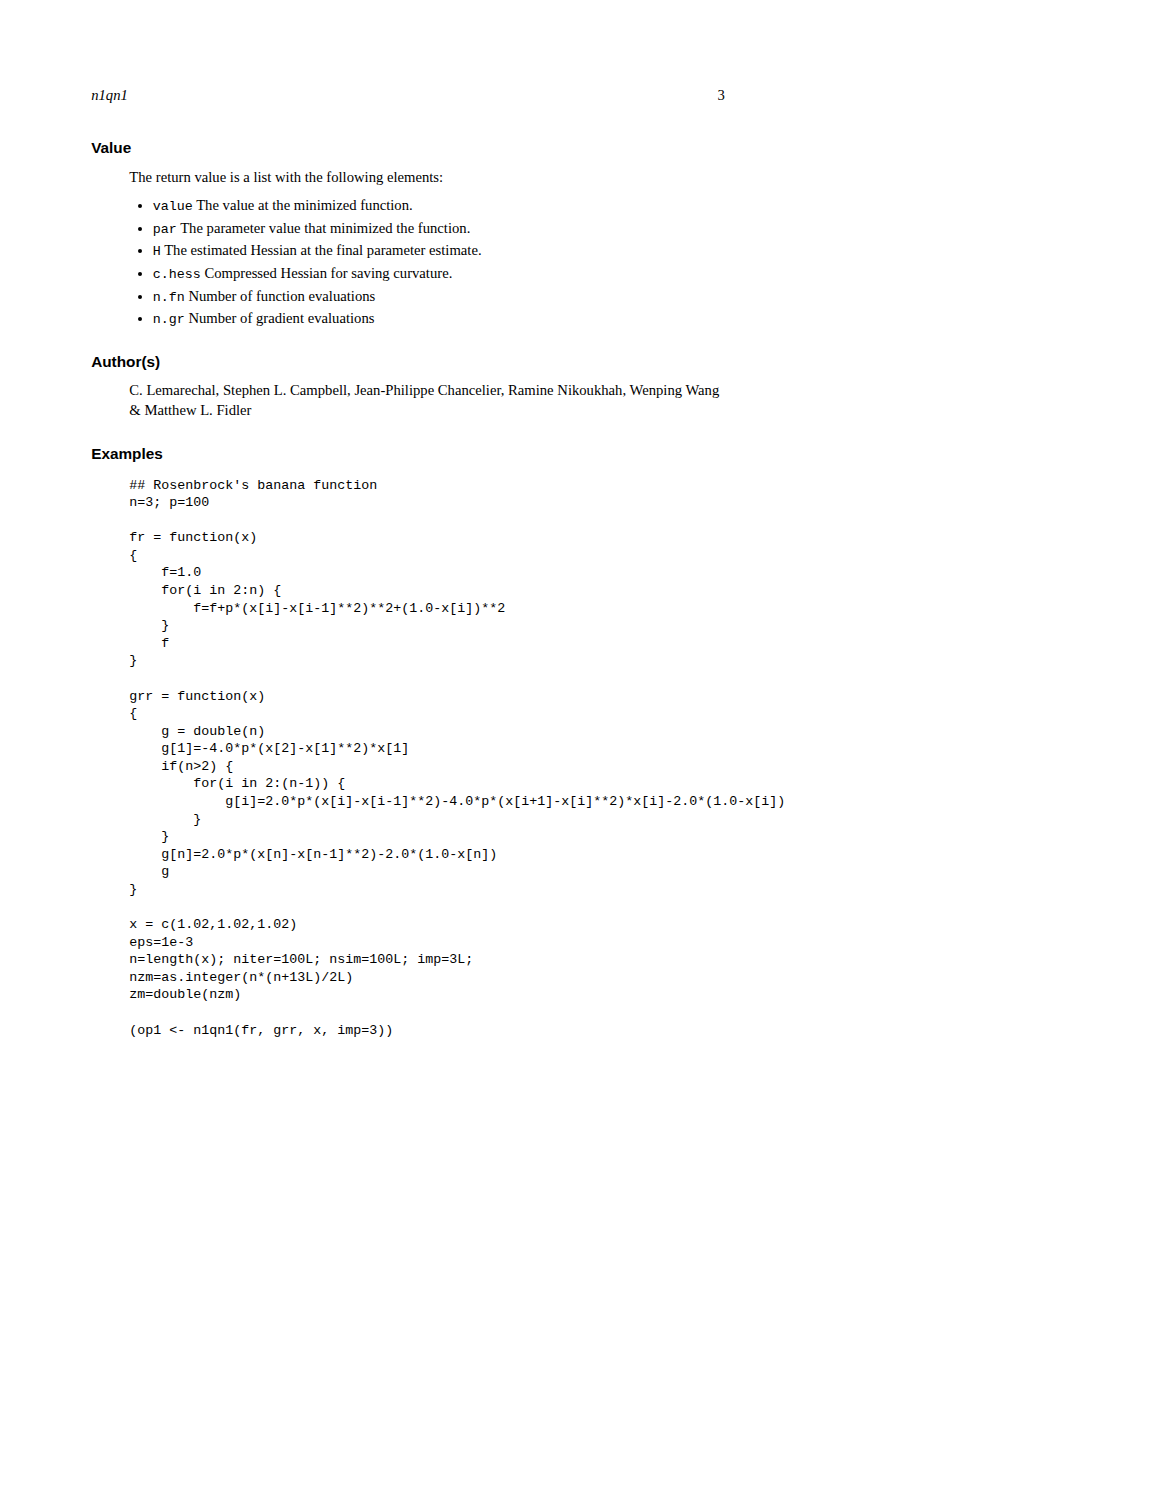n1qn1 3
Value
The return value is a list with the following elements:
value The value at the minimized function.
par The parameter value that minimized the function.
H The estimated Hessian at the final parameter estimate.
c.hess Compressed Hessian for saving curvature.
n.fn Number of function evaluations
n.gr Number of gradient evaluations
Author(s)
C. Lemarechal, Stephen L. Campbell, Jean-Philippe Chancelier, Ramine Nikoukhah, Wenping Wang & Matthew L. Fidler
Examples
## Rosenbrock's banana function
n=3; p=100

fr = function(x)
{
    f=1.0
    for(i in 2:n) {
        f=f+p*(x[i]-x[i-1]**2)**2+(1.0-x[i])**2
    }
    f
}

grr = function(x)
{
    g = double(n)
    g[1]=-4.0*p*(x[2]-x[1]**2)*x[1]
    if(n>2) {
        for(i in 2:(n-1)) {
            g[i]=2.0*p*(x[i]-x[i-1]**2)-4.0*p*(x[i+1]-x[i]**2)*x[i]-2.0*(1.0-x[i])
        }
    }
    g[n]=2.0*p*(x[n]-x[n-1]**2)-2.0*(1.0-x[n])
    g
}

x = c(1.02,1.02,1.02)
eps=1e-3
n=length(x); niter=100L; nsim=100L; imp=3L;
nzm=as.integer(n*(n+13L)/2L)
zm=double(nzm)

(op1 <- n1qn1(fr, grr, x, imp=3))